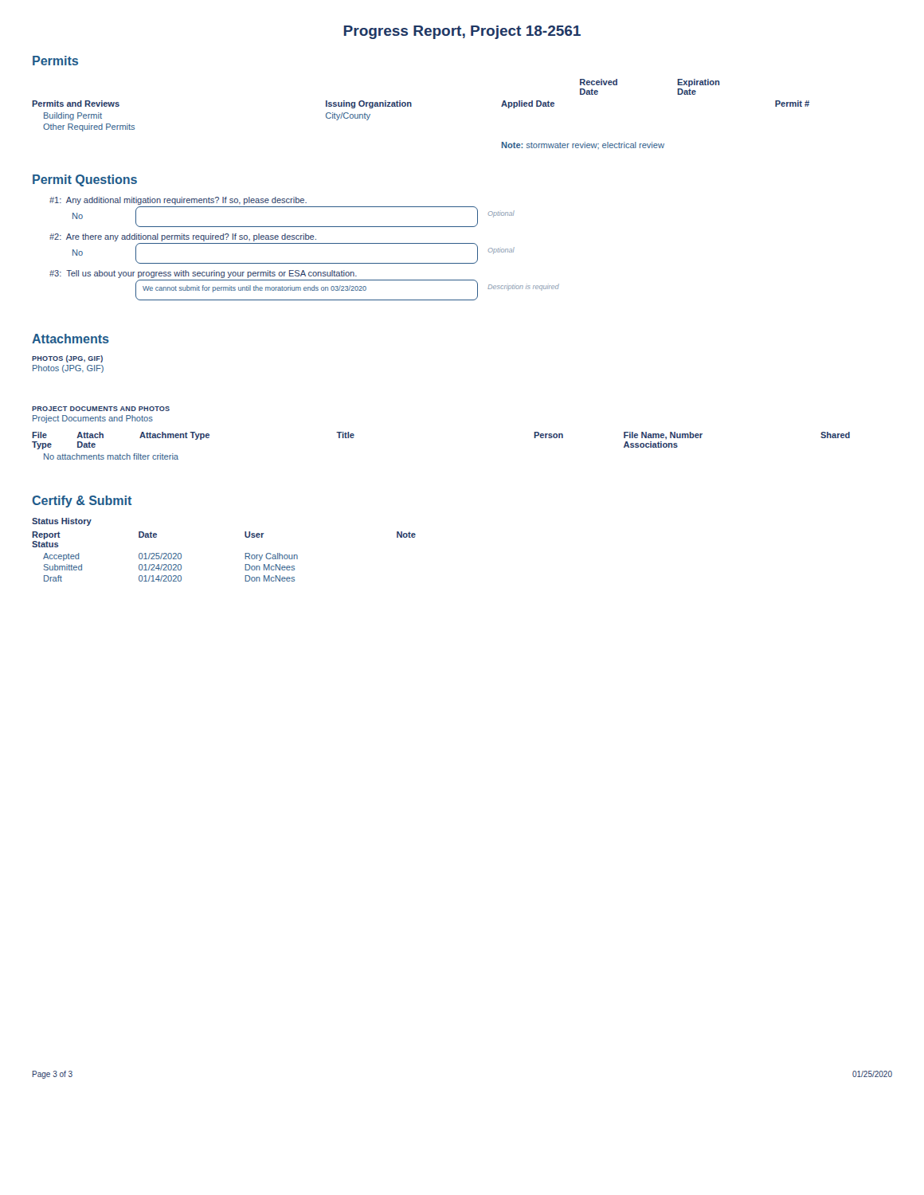Progress Report, Project 18-2561
Permits
| | | | Received Date | Expiration Date | |
| --- | --- | --- | --- | --- | --- |
| Permits and Reviews | Issuing Organization | Applied Date | | | Permit # |
| Building Permit | City/County | | | | |
| Other Required Permits | | | | | |
| | Note: stormwater review; electrical review |
Permit Questions
#1: Any additional mitigation requirements? If so, please describe.
No
Optional
#2: Are there any additional permits required? If so, please describe.
No
Optional
#3: Tell us about your progress with securing your permits or ESA consultation.
We cannot submit for permits until the moratorium ends on 03/23/2020
Description is required
Attachments
PHOTOS (JPG, GIF)
Photos (JPG, GIF)
PROJECT DOCUMENTS AND PHOTOS
Project Documents and Photos
| File Type | Attach Date | Attachment Type | Title | Person | File Name, Number Associations | Shared |
| --- | --- | --- | --- | --- | --- | --- |
| No attachments match filter criteria |
Certify & Submit
Status History
| Report Status | Date | User | Note |
| --- | --- | --- | --- |
| Accepted | 01/25/2020 | Rory Calhoun | |
| Submitted | 01/24/2020 | Don McNees | |
| Draft | 01/14/2020 | Don McNees | |
Page 3 of 3 01/25/2020